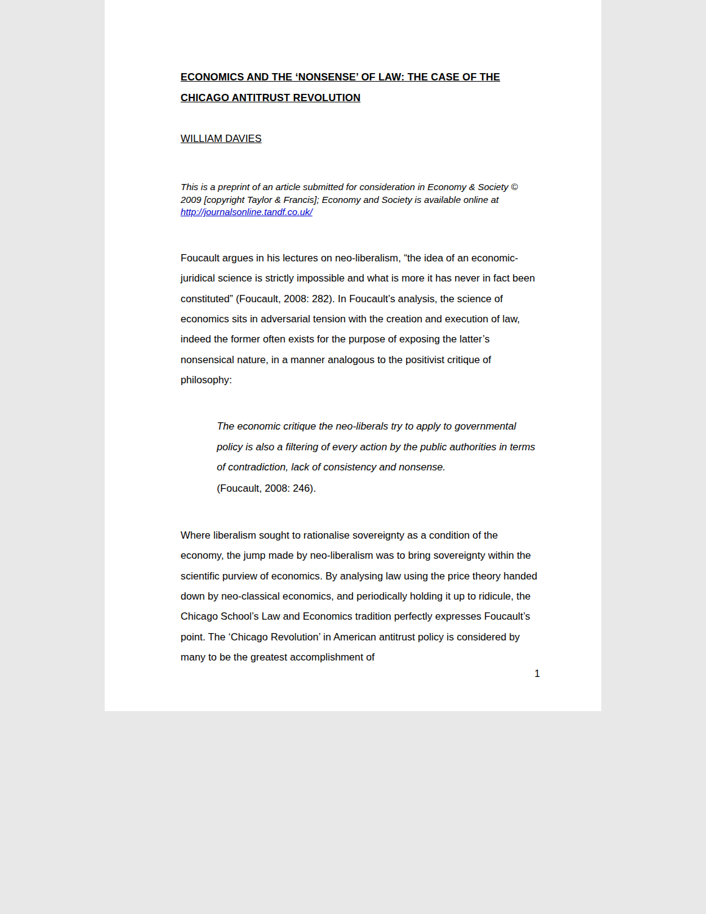ECONOMICS AND THE ‘NONSENSE’ OF LAW: THE CASE OF THE CHICAGO ANTITRUST REVOLUTION
WILLIAM DAVIES
This is a preprint of an article submitted for consideration in Economy & Society © 2009 [copyright Taylor & Francis]; Economy and Society is available online at http://journalsonline.tandf.co.uk/
Foucault argues in his lectures on neo-liberalism, “the idea of an economic-juridical science is strictly impossible and what is more it has never in fact been constituted” (Foucault, 2008: 282). In Foucault’s analysis, the science of economics sits in adversarial tension with the creation and execution of law, indeed the former often exists for the purpose of exposing the latter’s nonsensical nature, in a manner analogous to the positivist critique of philosophy:
The economic critique the neo-liberals try to apply to governmental policy is also a filtering of every action by the public authorities in terms of contradiction, lack of consistency and nonsense. (Foucault, 2008: 246).
Where liberalism sought to rationalise sovereignty as a condition of the economy, the jump made by neo-liberalism was to bring sovereignty within the scientific purview of economics. By analysing law using the price theory handed down by neo-classical economics, and periodically holding it up to ridicule, the Chicago School’s Law and Economics tradition perfectly expresses Foucault’s point. The ‘Chicago Revolution’ in American antitrust policy is considered by many to be the greatest accomplishment of
1